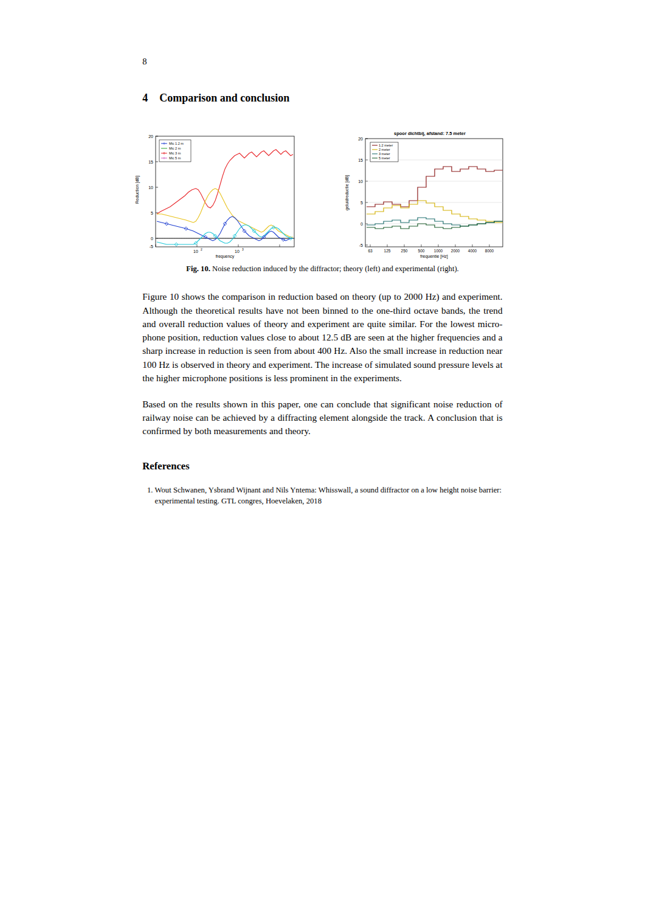8
4 Comparison and conclusion
20 15 10 5 0 -5 102 103 frequency Reduction [dB] Mic 1.2 m Mic 2 m Mic 3 m Mic 5 m
spoor dichtbij, afstand: 7.5 meter 20 15 10 5 0 -5 63 125 250 500 1000 2000 4000 8000 frequentie [Hz] geluidreductie [dB] 1.2 meter 2 meter 3 meter 5 meter
Fig. 10. Noise reduction induced by the diffractor; theory (left) and experimental (right).
Figure 10 shows the comparison in reduction based on theory (up to 2000 Hz) and experiment. Although the theoretical results have not been binned to the one-third octave bands, the trend and overall reduction values of theory and experiment are quite similar. For the lowest microphone position, reduction values close to about 12.5 dB are seen at the higher frequencies and a sharp increase in reduction is seen from about 400 Hz. Also the small increase in reduction near 100 Hz is observed in theory and experiment. The increase of simulated sound pressure levels at the higher microphone positions is less prominent in the experiments.
Based on the results shown in this paper, one can conclude that significant noise reduction of railway noise can be achieved by a diffracting element alongside the track. A conclusion that is confirmed by both measurements and theory.
References
Wout Schwanen, Ysbrand Wijnant and Nils Yntema: Whisswall, a sound diffractor on a low height noise barrier: experimental testing. GTL congres, Hoevelaken, 2018